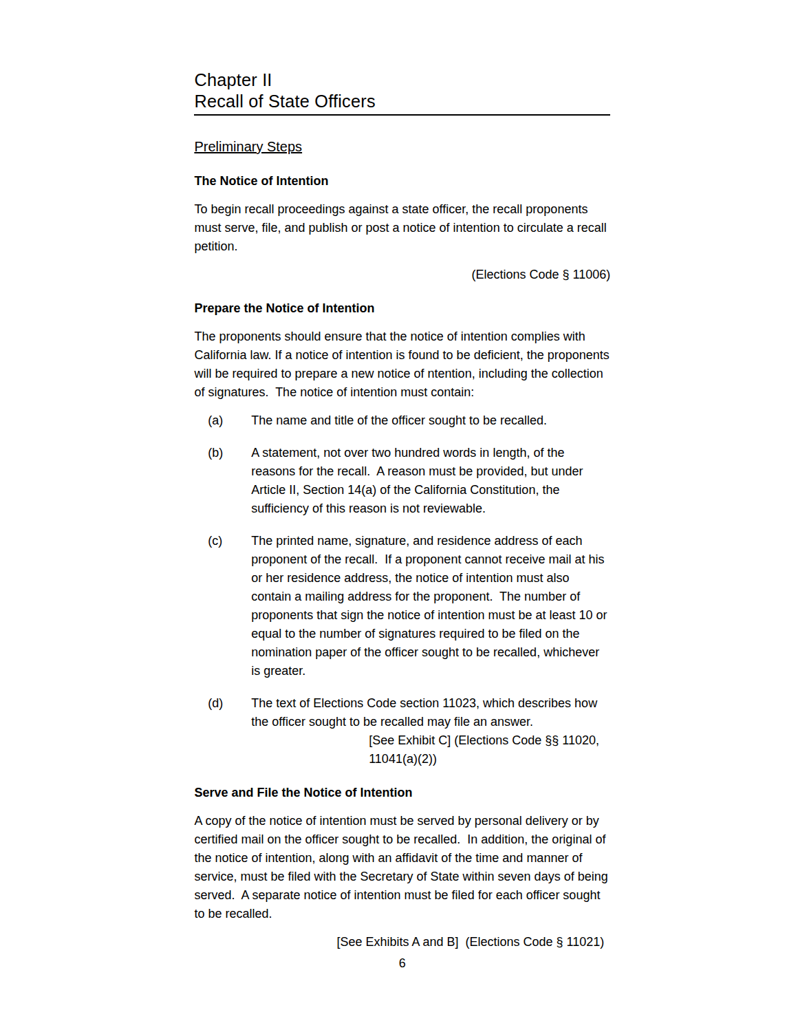Chapter II
Recall of State Officers
Preliminary Steps
The Notice of Intention
To begin recall proceedings against a state officer, the recall proponents must serve, file, and publish or post a notice of intention to circulate a recall petition.
(Elections Code § 11006)
Prepare the Notice of Intention
The proponents should ensure that the notice of intention complies with California law. If a notice of intention is found to be deficient, the proponents will be required to prepare a new notice of ntention, including the collection of signatures. The notice of intention must contain:
(a) The name and title of the officer sought to be recalled.
(b) A statement, not over two hundred words in length, of the reasons for the recall. A reason must be provided, but under Article II, Section 14(a) of the California Constitution, the sufficiency of this reason is not reviewable.
(c) The printed name, signature, and residence address of each proponent of the recall. If a proponent cannot receive mail at his or her residence address, the notice of intention must also contain a mailing address for the proponent. The number of proponents that sign the notice of intention must be at least 10 or equal to the number of signatures required to be filed on the nomination paper of the officer sought to be recalled, whichever is greater.
(d) The text of Elections Code section 11023, which describes how the officer sought to be recalled may file an answer.
[See Exhibit C] (Elections Code §§ 11020, 11041(a)(2))
Serve and File the Notice of Intention
A copy of the notice of intention must be served by personal delivery or by certified mail on the officer sought to be recalled. In addition, the original of the notice of intention, along with an affidavit of the time and manner of service, must be filed with the Secretary of State within seven days of being served. A separate notice of intention must be filed for each officer sought to be recalled.
[See Exhibits A and B] (Elections Code § 11021)
6